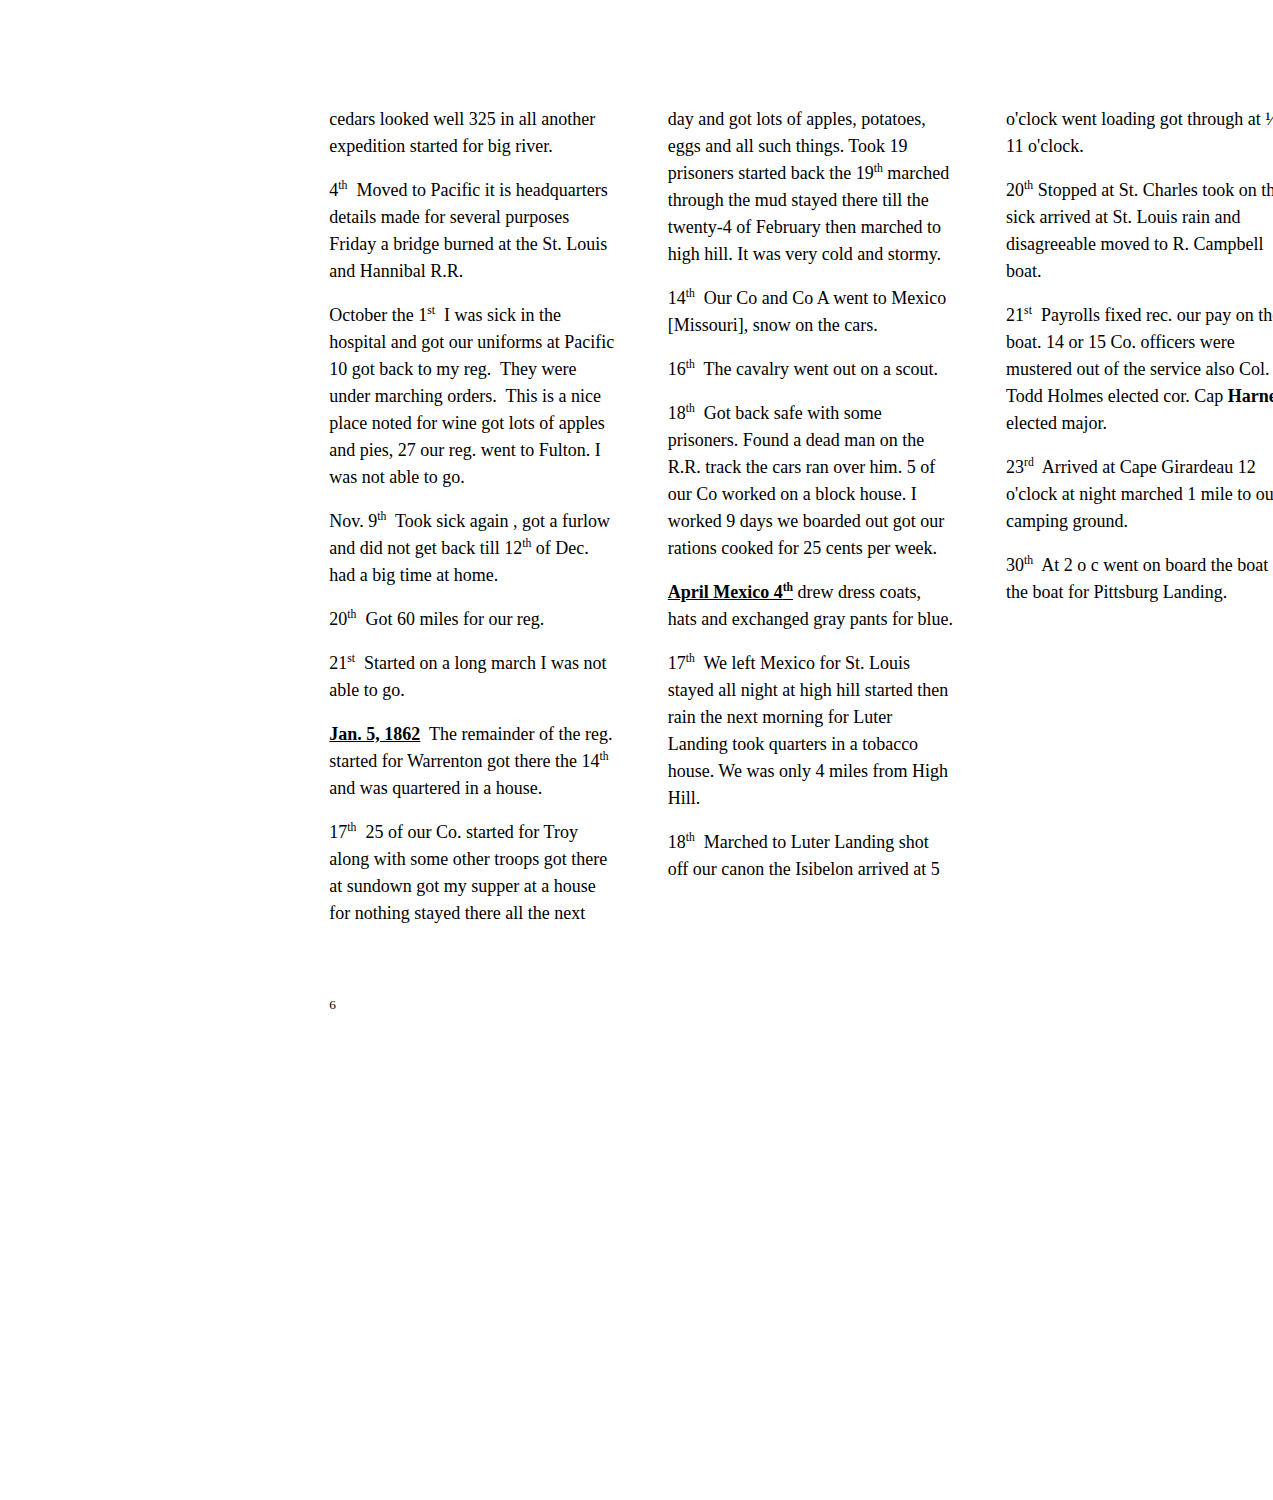cedars looked well 325 in all another expedition started for big river.
4th Moved to Pacific it is headquarters details made for several purposes Friday a bridge burned at the St. Louis and Hannibal R.R.
October the 1st I was sick in the hospital and got our uniforms at Pacific 10 got back to my reg. They were under marching orders. This is a nice place noted for wine got lots of apples and pies, 27 our reg. went to Fulton. I was not able to go.
Nov. 9th Took sick again , got a furlow and did not get back till 12th of Dec. had a big time at home.
20th Got 60 miles for our reg.
21st Started on a long march I was not able to go.
Jan. 5, 1862 The remainder of the reg. started for Warrenton got there the 14th and was quartered in a house.
17th 25 of our Co. started for Troy along with some other troops got there at sundown got my supper at a house for nothing stayed there all the next day and got lots of apples, potatoes, eggs and all such things. Took 19 prisoners started back the 19th marched through the mud stayed there till the twenty-4 of February then marched to high hill. It was very cold and stormy.
14th Our Co and Co A went to Mexico [Missouri], snow on the cars.
16th The cavalry went out on a scout.
18th Got back safe with some prisoners. Found a dead man on the R.R. track the cars ran over him. 5 of our Co worked on a block house. I worked 9 days we boarded out got our rations cooked for 25 cents per week.
April Mexico 4th drew dress coats, hats and exchanged gray pants for blue.
17th We left Mexico for St. Louis stayed all night at high hill started then rain the next morning for Luter Landing took quarters in a tobacco house. We was only 4 miles from High Hill.
18th Marched to Luter Landing shot off our canon the Isibelon arrived at 5 o'clock went loading got through at ½ 11 o'clock.
20th Stopped at St. Charles took on the sick arrived at St. Louis rain and disagreeable moved to R. Campbell boat.
21st Payrolls fixed rec. our pay on the boat. 14 or 15 Co. officers were mustered out of the service also Col. Todd Holmes elected cor. Cap Harney elected major.
23rd Arrived at Cape Girardeau 12 o'clock at night marched 1 mile to our camping ground.
30th At 2 o c went on board the boat the boat for Pittsburg Landing.
6